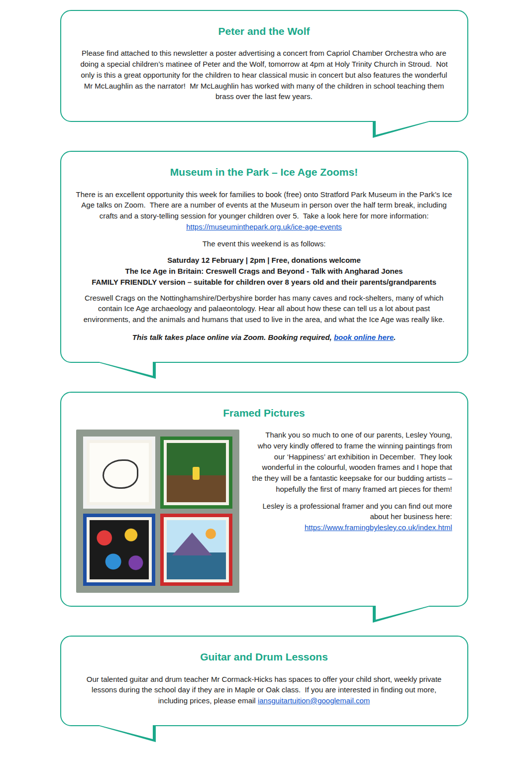Peter and the Wolf
Please find attached to this newsletter a poster advertising a concert from Capriol Chamber Orchestra who are doing a special children’s matinee of Peter and the Wolf, tomorrow at 4pm at Holy Trinity Church in Stroud. Not only is this a great opportunity for the children to hear classical music in concert but also features the wonderful Mr McLaughlin as the narrator! Mr McLaughlin has worked with many of the children in school teaching them brass over the last few years.
Museum in the Park – Ice Age Zooms!
There is an excellent opportunity this week for families to book (free) onto Stratford Park Museum in the Park’s Ice Age talks on Zoom. There are a number of events at the Museum in person over the half term break, including crafts and a story-telling session for younger children over 5. Take a look here for more information: https://museuminthepark.org.uk/ice-age-events
The event this weekend is as follows:
Saturday 12 February | 2pm | Free, donations welcome The Ice Age in Britain: Creswell Crags and Beyond - Talk with Angharad Jones FAMILY FRIENDLY version – suitable for children over 8 years old and their parents/grandparents
Creswell Crags on the Nottinghamshire/Derbyshire border has many caves and rock-shelters, many of which contain Ice Age archaeology and palaeontology. Hear all about how these can tell us a lot about past environments, and the animals and humans that used to live in the area, and what the Ice Age was really like.
This talk takes place online via Zoom. Booking required, book online here.
Framed Pictures
Thank you so much to one of our parents, Lesley Young, who very kindly offered to frame the winning paintings from our ‘Happiness’ art exhibition in December. They look wonderful in the colourful, wooden frames and I hope that the they will be a fantastic keepsake for our budding artists – hopefully the first of many framed art pieces for them!
Lesley is a professional framer and you can find out more about her business here:
https://www.framingbylesley.co.uk/index.html
Guitar and Drum Lessons
Our talented guitar and drum teacher Mr Cormack-Hicks has spaces to offer your child short, weekly private lessons during the school day if they are in Maple or Oak class. If you are interested in finding out more, including prices, please email iansguitartuition@googlemail.com